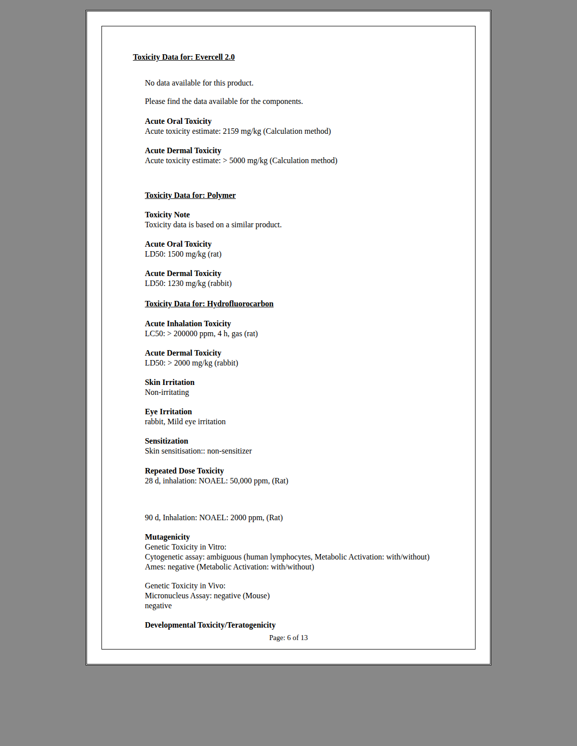Toxicity Data for: Evercell 2.0
No data available for this product.
Please find the data available for the components.
Acute Oral Toxicity
Acute toxicity estimate: 2159 mg/kg (Calculation method)
Acute Dermal Toxicity
Acute toxicity estimate: > 5000 mg/kg (Calculation method)
Toxicity Data for: Polymer
Toxicity Note
Toxicity data is based on a similar product.
Acute Oral Toxicity
LD50: 1500 mg/kg (rat)
Acute Dermal Toxicity
LD50: 1230 mg/kg (rabbit)
Toxicity Data for: Hydrofluorocarbon
Acute Inhalation Toxicity
LC50: > 200000 ppm, 4 h, gas (rat)
Acute Dermal Toxicity
LD50: > 2000 mg/kg (rabbit)
Skin Irritation
Non-irritating
Eye Irritation
rabbit, Mild eye irritation
Sensitization
Skin sensitisation:: non-sensitizer
Repeated Dose Toxicity
28 d, inhalation: NOAEL: 50,000 ppm, (Rat)
90 d, Inhalation: NOAEL: 2000 ppm, (Rat)
Mutagenicity
Genetic Toxicity in Vitro:
Cytogenetic assay: ambiguous (human lymphocytes, Metabolic Activation: with/without)
Ames: negative (Metabolic Activation: with/without)
Genetic Toxicity in Vivo:
Micronucleus Assay: negative (Mouse)
negative
Developmental Toxicity/Teratogenicity
Page: 6 of 13